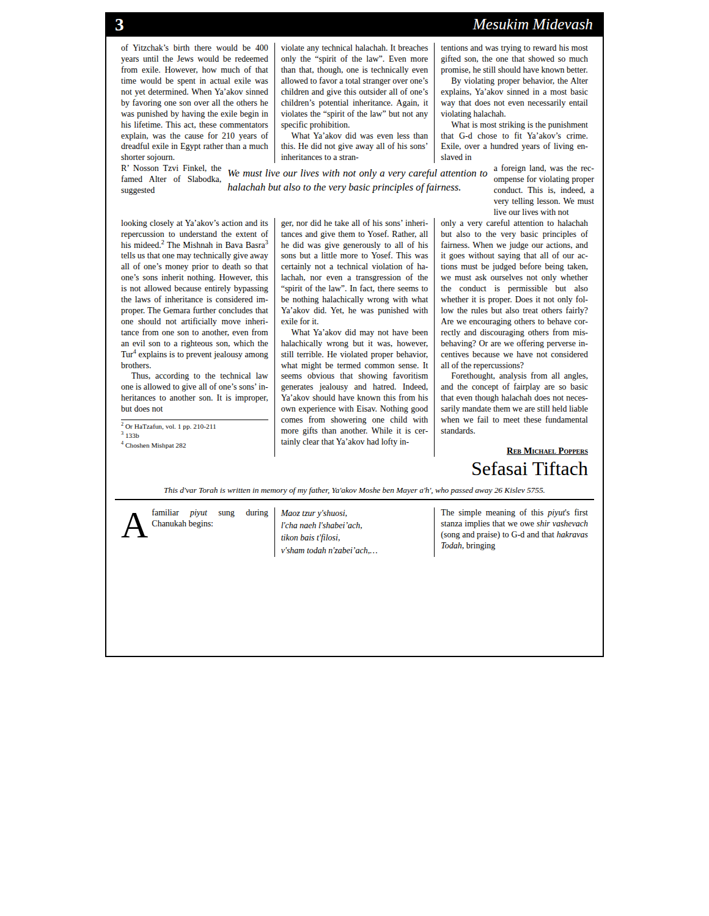3
Mesukim Midevash
of Yitzchak’s birth there would be 400 years until the Jews would be redeemed from exile. However, how much of that time would be spent in actual exile was not yet determined. When Ya’akov sinned by favoring one son over all the others he was punished by having the exile begin in his lifetime. This act, these commentators explain, was the cause for 210 years of dreadful exile in Egypt rather than a much shorter sojourn.
violate any technical halachah. It breaches only the “spirit of the law”. Even more than that, though, one is technically even allowed to favor a total stranger over one’s children and give this outsider all of one’s children’s potential inheritance. Again, it violates the “spirit of the law” but not any specific prohibition.
What Ya’akov did was even less than this. He did not give away all of his sons’ inheritances to a stran-
tentions and was trying to reward his most gifted son, the one that showed so much promise, he still should have known better.
By violating proper behavior, the Alter explains, Ya’akov sinned in a most basic way that does not even necessarily entail violating halachah.
What is most striking is the punishment that G-d chose to fit Ya’akov’s crime. Exile, over a hundred years of living enslaved in
R’ Nosson Tzvi Finkel, the famed Alter of Slabodka, suggested
We must live our lives with not only a very careful attention to halachah but also to the very basic principles of fairness.
a foreign land, was the recompense for violating proper conduct. This is, indeed, a very telling lesson. We must live our lives with not
looking closely at Ya’akov’s action and its repercussion to understand the extent of his mideed.2 The Mishnah in Bava Basra3 tells us that one may technically give away all of one’s money prior to death so that one’s sons inherit nothing. However, this is not allowed because entirely bypassing the laws of inheritance is considered improper. The Gemara further concludes that one should not artificially move inheritance from one son to another, even from an evil son to a righteous son, which the Tur4 explains is to prevent jealousy among brothers.
Thus, according to the technical law one is allowed to give all of one’s sons’ inheritances to another son. It is improper, but does not
2 Or HaTzafun, vol. 1 pp. 210-211
3 133b
4 Choshen Mishpat 282
ger, nor did he take all of his sons’ inheritances and give them to Yosef. Rather, all he did was give generously to all of his sons but a little more to Yosef. This was certainly not a technical violation of halachah, nor even a transgression of the “spirit of the law”. In fact, there seems to be nothing halachically wrong with what Ya’akov did. Yet, he was punished with exile for it.
What Ya’akov did may not have been halachically wrong but it was, however, still terrible. He violated proper behavior, what might be termed common sense. It seems obvious that showing favoritism generates jealousy and hatred. Indeed, Ya’akov should have known this from his own experience with Eisav. Nothing good comes from showering one child with more gifts than another. While it is certainly clear that Ya’akov had lofty in-
only a very careful attention to halachah but also to the very basic principles of fairness. When we judge our actions, and it goes without saying that all of our actions must be judged before being taken, we must ask ourselves not only whether the conduct is permissible but also whether it is proper. Does it not only follow the rules but also treat others fairly? Are we encouraging others to behave correctly and discouraging others from misbehaving? Or are we offering perverse incentives because we have not considered all of the repercussions?
Forethought, analysis from all angles, and the concept of fairplay are so basic that even though halachah does not necessarily mandate them we are still held liable when we fail to meet these fundamental standards.
Reb Michael Poppers
Sefasai Tiftach
This d'var Torah is written in memory of my father, Ya'akov Moshe ben Mayer a'h', who passed away 26 Kislev 5755.
Afamiliar piyut sung during Chanukah begins:
Maoz tzur y'shuosi,
l'cha naeh l'shabei’ach,
tikon bais t'filosi,
v'sham todah n'zabei’ach,…
The simple meaning of this piyut's first stanza implies that we owe shir vashevach (song and praise) to G-d and that hakravas Todah, bringing